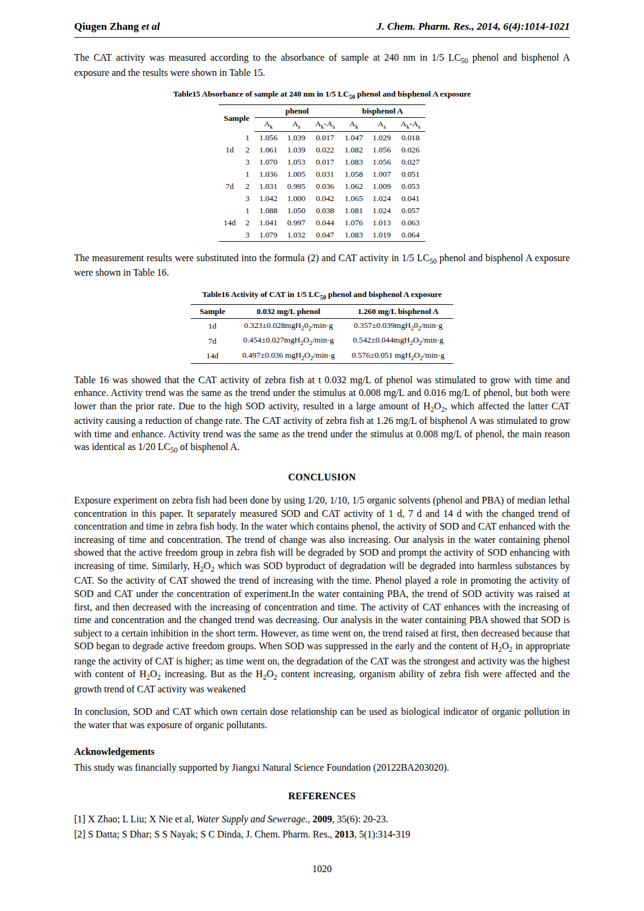Qiugen Zhang et al
J. Chem. Pharm. Res., 2014, 6(4):1014-1021
The CAT activity was measured according to the absorbance of sample at 240 nm in 1/5 LC50 phenol and bisphenol A exposure and the results were shown in Table 15.
Table15 Absorbance of sample at 240 nm in 1/5 LC50 phenol and bisphenol A exposure
| Sample | phenol | bisphenol A |
| --- | --- | --- |
| A k | A s | A k -A s | A k | A s | A k -A s |
| | 1 | 1.056 | 1.039 | 0.017 | 1.047 | 1.029 | 0.018 |
| 1d | 2 | 1.061 | 1.039 | 0.022 | 1.082 | 1.056 | 0.026 |
| | 3 | 1.070 | 1.053 | 0.017 | 1.083 | 1.056 | 0.027 |
| | 1 | 1.036 | 1.005 | 0.031 | 1.058 | 1.007 | 0.051 |
| 7d | 2 | 1.031 | 0.995 | 0.036 | 1.062 | 1.009 | 0.053 |
| | 3 | 1.042 | 1.000 | 0.042 | 1.065 | 1.024 | 0.041 |
| | 1 | 1.088 | 1.050 | 0.038 | 1.081 | 1.024 | 0.057 |
| 14d | 2 | 1.041 | 0.997 | 0.044 | 1.076 | 1.013 | 0.063 |
| | 3 | 1.079 | 1.032 | 0.047 | 1.083 | 1.019 | 0.064 |
The measurement results were substituted into the formula (2) and CAT activity in 1/5 LC50 phenol and bisphenol A exposure were shown in Table 16.
Table16 Activity of CAT in 1/5 LC50 phenol and bisphenol A exposure
| Sample | 0.032 mg/L phenol | 1.260 mg/L bisphenol A |
| --- | --- | --- |
| 1d | 0.323±0.028mgH 2 0 2 /min·g | 0.357±0.039mgH 2 0 2 /min·g |
| 7d | 0.454±0.027mgH 2 O 2 /min·g | 0.542±0.044mgH 2 O 2 /min·g |
| 14d | 0.497±0.036 mgH 2 O 2 /min·g | 0.576±0.051 mgH 2 O 2 /min·g |
Table 16 was showed that the CAT activity of zebra fish at t 0.032 mg/L of phenol was stimulated to grow with time and enhance. Activity trend was the same as the trend under the stimulus at 0.008 mg/L and 0.016 mg/L of phenol, but both were lower than the prior rate. Due to the high SOD activity, resulted in a large amount of H2O2, which affected the latter CAT activity causing a reduction of change rate. The CAT activity of zebra fish at 1.26 mg/L of bisphenol A was stimulated to grow with time and enhance. Activity trend was the same as the trend under the stimulus at 0.008 mg/L of phenol, the main reason was identical as 1/20 LC50 of bisphenol A.
CONCLUSION
Exposure experiment on zebra fish had been done by using 1/20, 1/10, 1/5 organic solvents (phenol and PBA) of median lethal concentration in this paper. It separately measured SOD and CAT activity of 1 d, 7 d and 14 d with the changed trend of concentration and time in zebra fish body. In the water which contains phenol, the activity of SOD and CAT enhanced with the increasing of time and concentration. The trend of change was also increasing. Our analysis in the water containing phenol showed that the active freedom group in zebra fish will be degraded by SOD and prompt the activity of SOD enhancing with increasing of time. Similarly, H2O2 which was SOD byproduct of degradation will be degraded into harmless substances by CAT. So the activity of CAT showed the trend of increasing with the time. Phenol played a role in promoting the activity of SOD and CAT under the concentration of experiment.In the water containing PBA, the trend of SOD activity was raised at first, and then decreased with the increasing of concentration and time. The activity of CAT enhances with the increasing of time and concentration and the changed trend was decreasing. Our analysis in the water containing PBA showed that SOD is subject to a certain inhibition in the short term. However, as time went on, the trend raised at first, then decreased because that SOD began to degrade active freedom groups. When SOD was suppressed in the early and the content of H2O2 in appropriate range the activity of CAT is higher; as time went on, the degradation of the CAT was the strongest and activity was the highest with content of H2O2 increasing. But as the H2O2 content increasing, organism ability of zebra fish were affected and the growth trend of CAT activity was weakened
In conclusion, SOD and CAT which own certain dose relationship can be used as biological indicator of organic pollution in the water that was exposure of organic pollutants.
Acknowledgements
This study was financially supported by Jiangxi Natural Science Foundation (20122BA203020).
REFERENCES
[1] X Zhao; L Liu; X Nie et al, Water Supply and Sewerage., 2009, 35(6): 20-23.
[2] S Datta; S Dhar; S S Nayak; S C Dinda, J. Chem. Pharm. Res., 2013, 5(1):314-319
1020